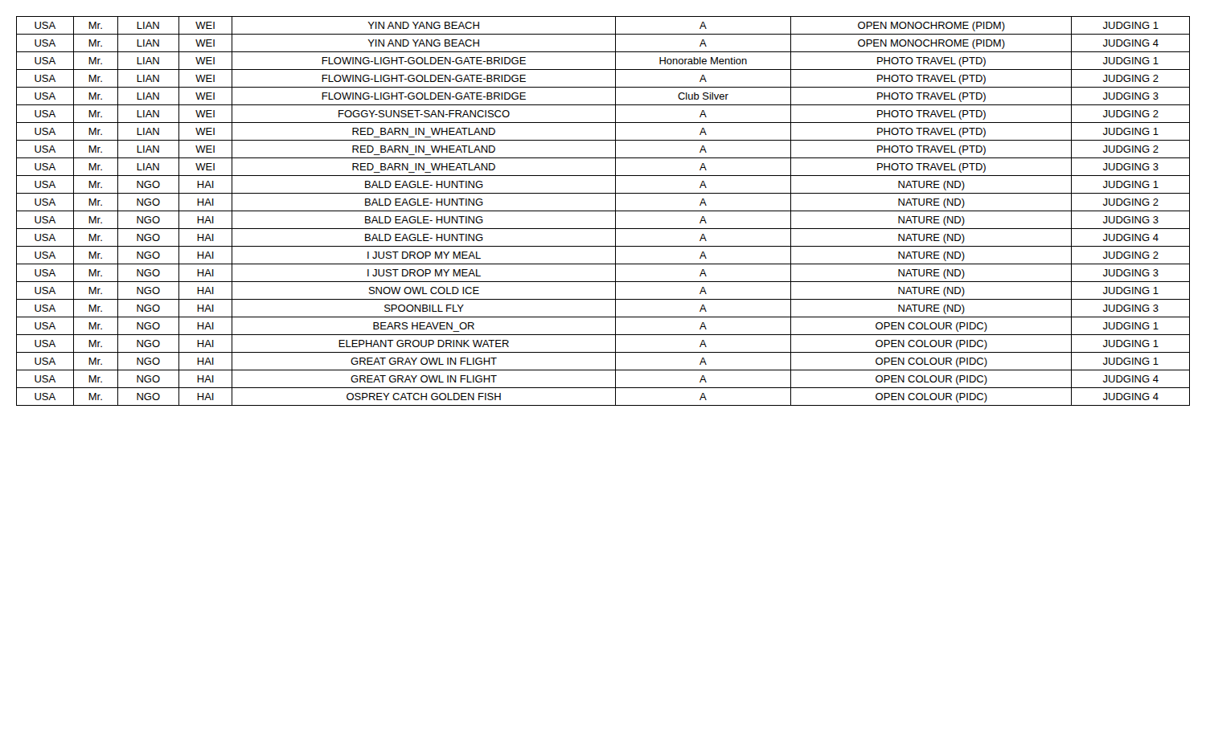| USA | Mr. | LIAN | WEI | YIN AND YANG BEACH | A | OPEN MONOCHROME (PIDM) | JUDGING 1 |
| USA | Mr. | LIAN | WEI | YIN AND YANG BEACH | A | OPEN MONOCHROME (PIDM) | JUDGING 4 |
| USA | Mr. | LIAN | WEI | FLOWING-LIGHT-GOLDEN-GATE-BRIDGE | Honorable Mention | PHOTO TRAVEL (PTD) | JUDGING 1 |
| USA | Mr. | LIAN | WEI | FLOWING-LIGHT-GOLDEN-GATE-BRIDGE | A | PHOTO TRAVEL (PTD) | JUDGING 2 |
| USA | Mr. | LIAN | WEI | FLOWING-LIGHT-GOLDEN-GATE-BRIDGE | Club Silver | PHOTO TRAVEL (PTD) | JUDGING 3 |
| USA | Mr. | LIAN | WEI | FOGGY-SUNSET-SAN-FRANCISCO | A | PHOTO TRAVEL (PTD) | JUDGING 2 |
| USA | Mr. | LIAN | WEI | RED_BARN_IN_WHEATLAND | A | PHOTO TRAVEL (PTD) | JUDGING 1 |
| USA | Mr. | LIAN | WEI | RED_BARN_IN_WHEATLAND | A | PHOTO TRAVEL (PTD) | JUDGING 2 |
| USA | Mr. | LIAN | WEI | RED_BARN_IN_WHEATLAND | A | PHOTO TRAVEL (PTD) | JUDGING 3 |
| USA | Mr. | NGO | HAI | BALD EAGLE- HUNTING | A | NATURE (ND) | JUDGING 1 |
| USA | Mr. | NGO | HAI | BALD EAGLE- HUNTING | A | NATURE (ND) | JUDGING 2 |
| USA | Mr. | NGO | HAI | BALD EAGLE- HUNTING | A | NATURE (ND) | JUDGING 3 |
| USA | Mr. | NGO | HAI | BALD EAGLE- HUNTING | A | NATURE (ND) | JUDGING 4 |
| USA | Mr. | NGO | HAI | I JUST DROP MY MEAL | A | NATURE (ND) | JUDGING 2 |
| USA | Mr. | NGO | HAI | I JUST DROP MY MEAL | A | NATURE (ND) | JUDGING 3 |
| USA | Mr. | NGO | HAI | SNOW OWL COLD ICE | A | NATURE (ND) | JUDGING 1 |
| USA | Mr. | NGO | HAI | SPOONBILL FLY | A | NATURE (ND) | JUDGING 3 |
| USA | Mr. | NGO | HAI | BEARS HEAVEN_OR | A | OPEN COLOUR (PIDC) | JUDGING 1 |
| USA | Mr. | NGO | HAI | ELEPHANT GROUP DRINK WATER | A | OPEN COLOUR (PIDC) | JUDGING 1 |
| USA | Mr. | NGO | HAI | GREAT GRAY OWL IN FLIGHT | A | OPEN COLOUR (PIDC) | JUDGING 1 |
| USA | Mr. | NGO | HAI | GREAT GRAY OWL IN FLIGHT | A | OPEN COLOUR (PIDC) | JUDGING 4 |
| USA | Mr. | NGO | HAI | OSPREY CATCH GOLDEN FISH | A | OPEN COLOUR (PIDC) | JUDGING 4 |